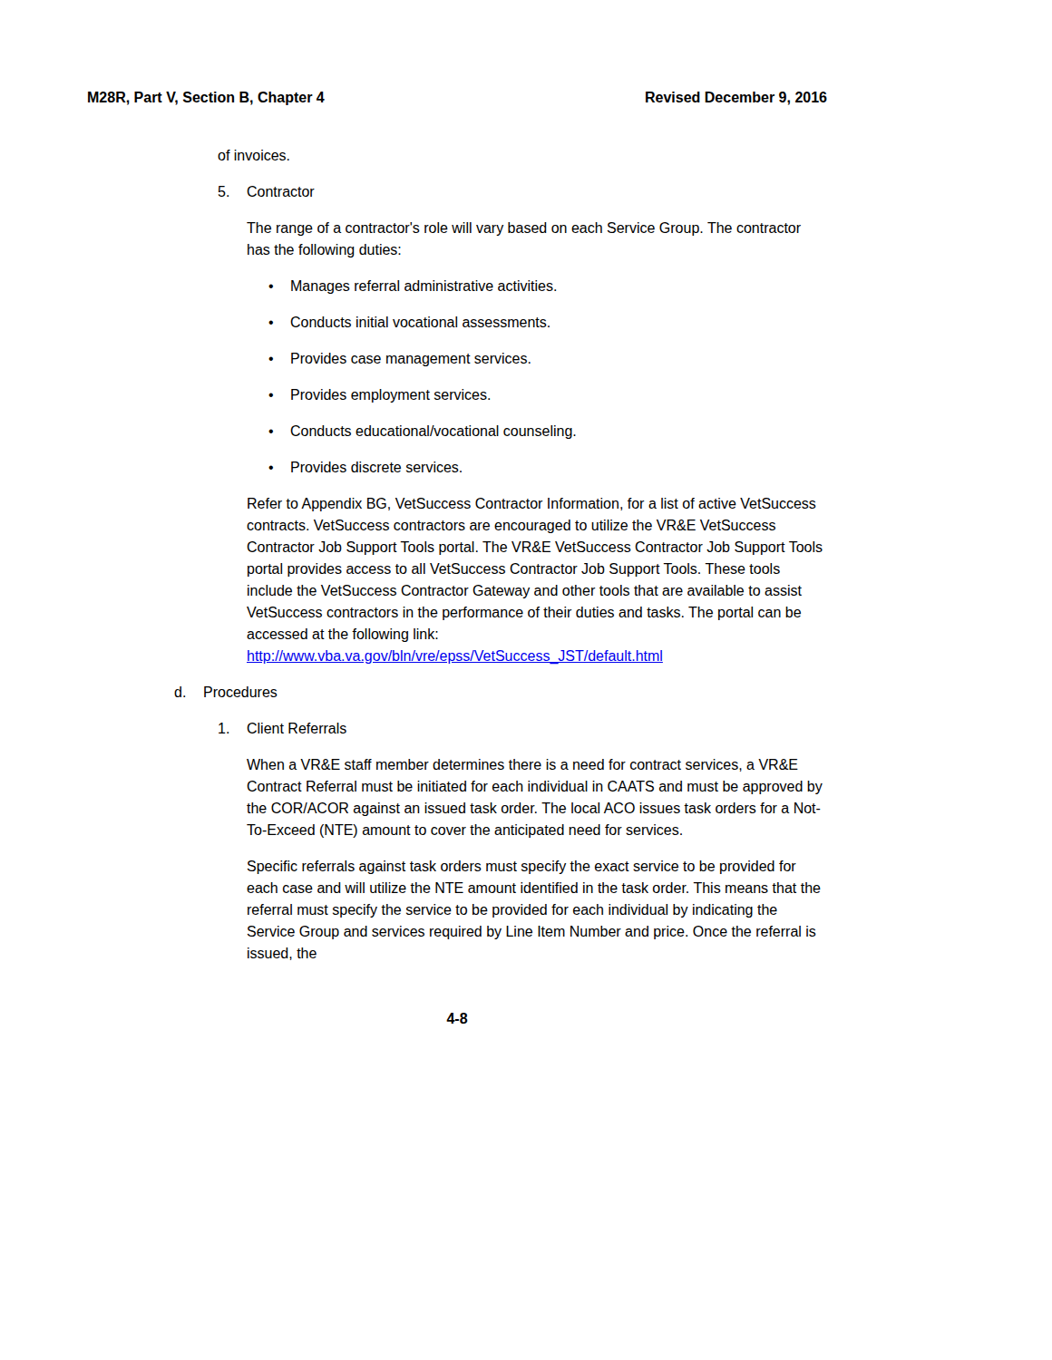M28R, Part V, Section B, Chapter 4 Revised December 9, 2016
of invoices.
5. Contractor
The range of a contractor's role will vary based on each Service Group. The contractor has the following duties:
Manages referral administrative activities.
Conducts initial vocational assessments.
Provides case management services.
Provides employment services.
Conducts educational/vocational counseling.
Provides discrete services.
Refer to Appendix BG, VetSuccess Contractor Information, for a list of active VetSuccess contracts. VetSuccess contractors are encouraged to utilize the VR&E VetSuccess Contractor Job Support Tools portal. The VR&E VetSuccess Contractor Job Support Tools portal provides access to all VetSuccess Contractor Job Support Tools. These tools include the VetSuccess Contractor Gateway and other tools that are available to assist VetSuccess contractors in the performance of their duties and tasks. The portal can be accessed at the following link:
http://www.vba.va.gov/bln/vre/epss/VetSuccess_JST/default.html
d. Procedures
1. Client Referrals
When a VR&E staff member determines there is a need for contract services, a VR&E Contract Referral must be initiated for each individual in CAATS and must be approved by the COR/ACOR against an issued task order. The local ACO issues task orders for a Not-To-Exceed (NTE) amount to cover the anticipated need for services.
Specific referrals against task orders must specify the exact service to be provided for each case and will utilize the NTE amount identified in the task order. This means that the referral must specify the service to be provided for each individual by indicating the Service Group and services required by Line Item Number and price. Once the referral is issued, the
4-8